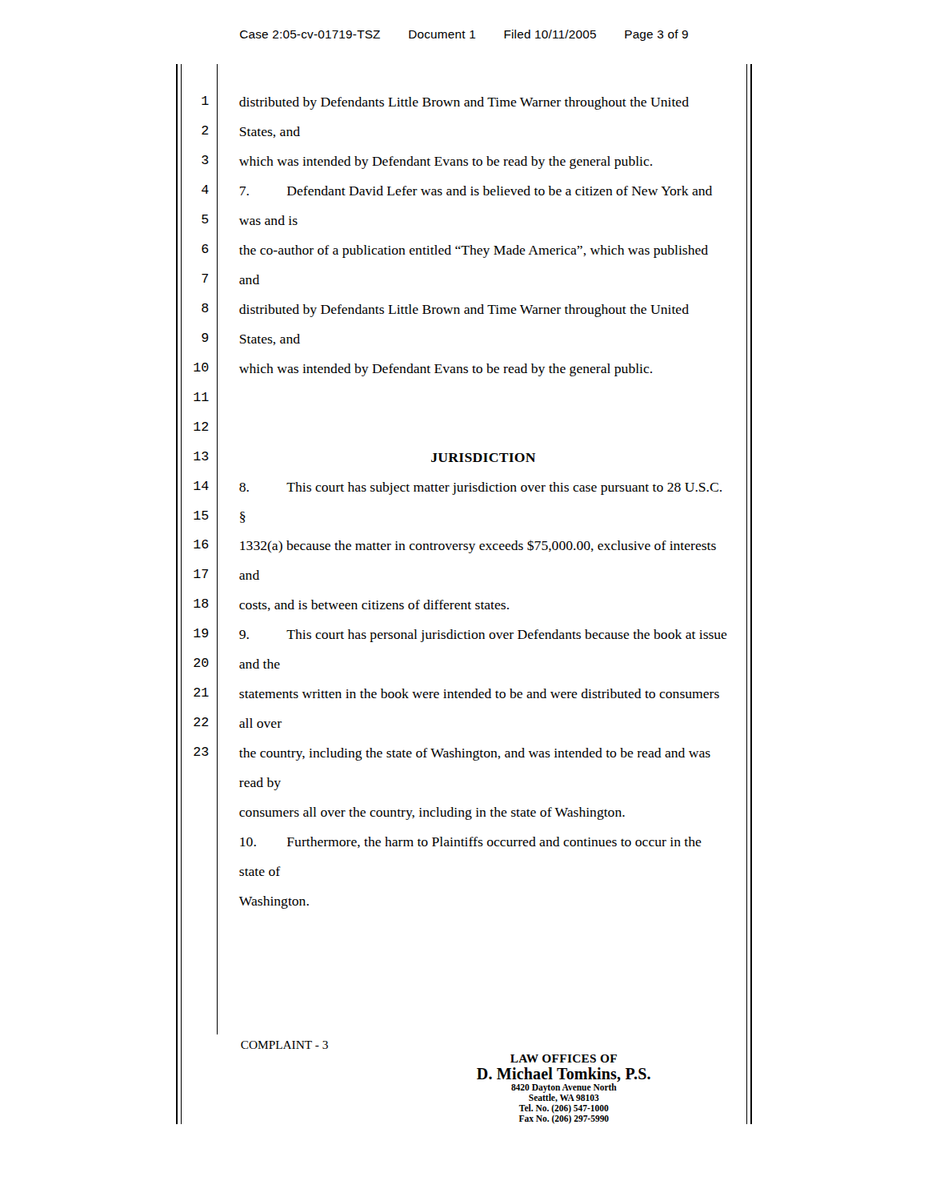Case 2:05-cv-01719-TSZ Document 1 Filed 10/11/2005 Page 3 of 9
1
2
3
4
5
6
7
8
9
10
11
12
13
14
15
16
17
18
19
20
21
22
23
distributed by Defendants Little Brown and Time Warner throughout the United States, and
which was intended by Defendant Evans to be read by the general public.
7. Defendant David Lefer was and is believed to be a citizen of New York and was and is
the co-author of a publication entitled “They Made America”, which was published and
distributed by Defendants Little Brown and Time Warner throughout the United States, and
which was intended by Defendant Evans to be read by the general public.
JURISDICTION
8. This court has subject matter jurisdiction over this case pursuant to 28 U.S.C. §
1332(a) because the matter in controversy exceeds $75,000.00, exclusive of interests and
costs, and is between citizens of different states.
9. This court has personal jurisdiction over Defendants because the book at issue and the
statements written in the book were intended to be and were distributed to consumers all over
the country, including the state of Washington, and was intended to be read and was read by
consumers all over the country, including in the state of Washington.
10. Furthermore, the harm to Plaintiffs occurred and continues to occur in the state of
Washington.
COMPLAINT - 3
LAW OFFICES OF
D. Michael Tomkins, P.S.
8420 Dayton Avenue North
Seattle, WA 98103
Tel. No. (206) 547-1000
Fax No. (206) 297-5990